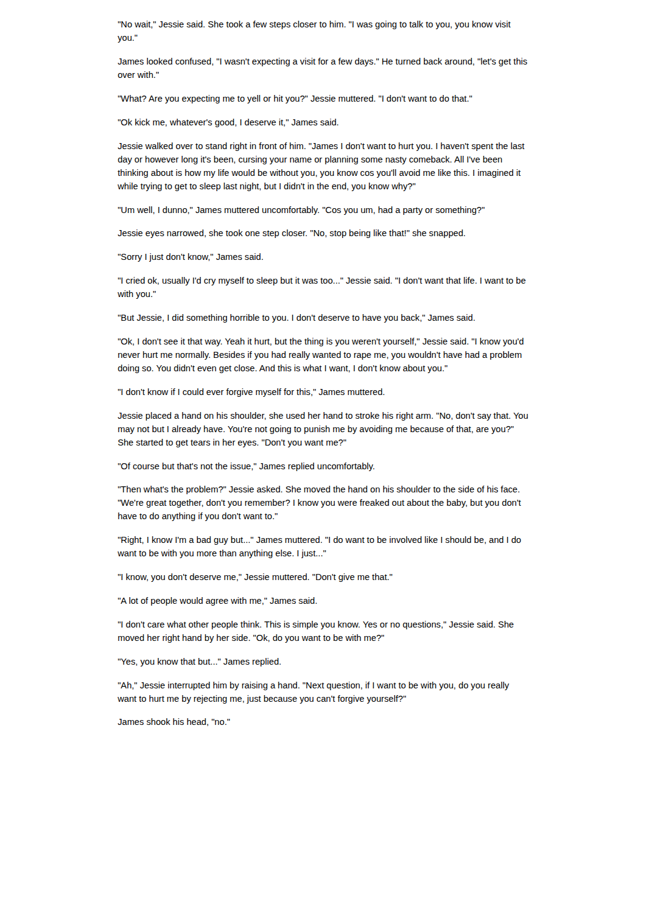"No wait," Jessie said. She took a few steps closer to him. "I was going to talk to you, you know visit you."
James looked confused, "I wasn't expecting a visit for a few days." He turned back around, "let's get this over with."
"What? Are you expecting me to yell or hit you?" Jessie muttered. "I don't want to do that."
"Ok kick me, whatever's good, I deserve it," James said.
Jessie walked over to stand right in front of him. "James I don't want to hurt you. I haven't spent the last day or however long it's been, cursing your name or planning some nasty comeback. All I've been thinking about is how my life would be without you, you know cos you'll avoid me like this. I imagined it while trying to get to sleep last night, but I didn't in the end, you know why?"
"Um well, I dunno," James muttered uncomfortably. "Cos you um, had a party or something?"
Jessie eyes narrowed, she took one step closer. "No, stop being like that!" she snapped.
"Sorry I just don't know," James said.
"I cried ok, usually I'd cry myself to sleep but it was too..." Jessie said. "I don't want that life. I want to be with you."
"But Jessie, I did something horrible to you. I don't deserve to have you back," James said.
"Ok, I don't see it that way. Yeah it hurt, but the thing is you weren't yourself," Jessie said. "I know you'd never hurt me normally. Besides if you had really wanted to rape me, you wouldn't have had a problem doing so. You didn't even get close. And this is what I want, I don't know about you."
"I don't know if I could ever forgive myself for this," James muttered.
Jessie placed a hand on his shoulder, she used her hand to stroke his right arm. "No, don't say that. You may not but I already have. You're not going to punish me by avoiding me because of that, are you?" She started to get tears in her eyes. "Don't you want me?"
"Of course but that's not the issue," James replied uncomfortably.
"Then what's the problem?" Jessie asked. She moved the hand on his shoulder to the side of his face. "We're great together, don't you remember? I know you were freaked out about the baby, but you don't have to do anything if you don't want to."
"Right, I know I'm a bad guy but..." James muttered. "I do want to be involved like I should be, and I do want to be with you more than anything else. I just..."
"I know, you don't deserve me," Jessie muttered. "Don't give me that."
"A lot of people would agree with me," James said.
"I don't care what other people think. This is simple you know. Yes or no questions," Jessie said. She moved her right hand by her side. "Ok, do you want to be with me?"
"Yes, you know that but..." James replied.
"Ah," Jessie interrupted him by raising a hand. "Next question, if I want to be with you, do you really want to hurt me by rejecting me, just because you can't forgive yourself?"
James shook his head, "no."